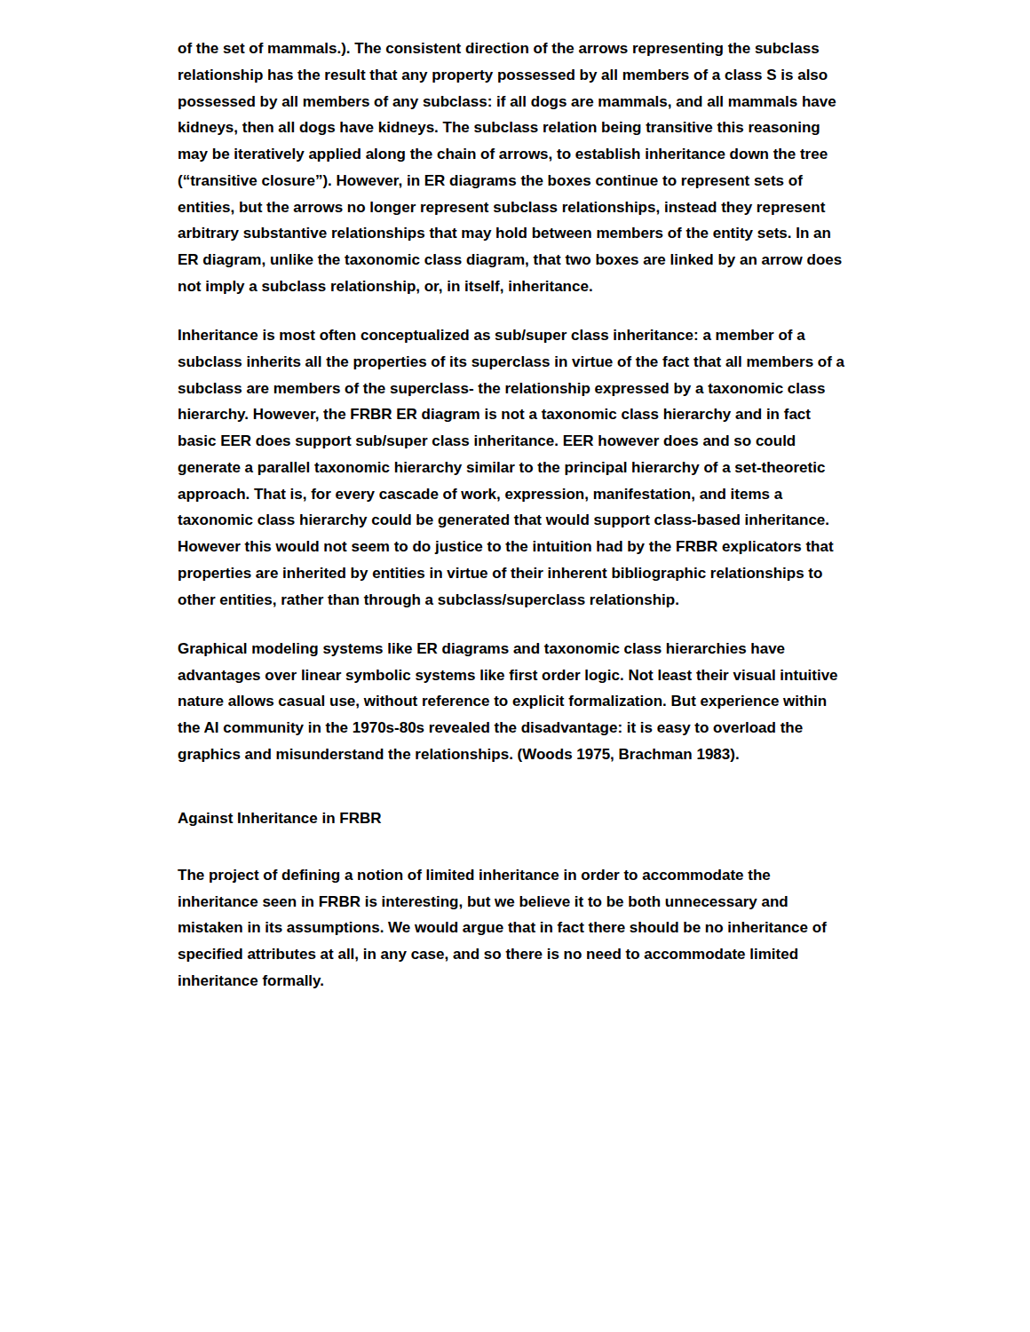of the set of mammals.). The consistent direction of the arrows representing the subclass relationship has the result that any property possessed by all members of a class S is also possessed by all members of any subclass: if all dogs are mammals, and all mammals have kidneys, then all dogs have kidneys. The subclass relation being transitive this reasoning may be iteratively applied along the chain of arrows, to establish inheritance down the tree (“transitive closure”). However, in ER diagrams the boxes continue to represent sets of entities, but the arrows no longer represent subclass relationships, instead they represent arbitrary substantive relationships that may hold between members of the entity sets. In an ER diagram, unlike the taxonomic class diagram, that two boxes are linked by an arrow does not imply a subclass relationship, or, in itself, inheritance.
Inheritance is most often conceptualized as sub/super class inheritance: a member of a subclass inherits all the properties of its superclass in virtue of the fact that all members of a subclass are members of the superclass- the relationship expressed by a taxonomic class hierarchy. However, the FRBR ER diagram is not a taxonomic class hierarchy and in fact basic EER does support sub/super class inheritance. EER however does and so could generate a parallel taxonomic hierarchy similar to the principal hierarchy of a set-theoretic approach. That is, for every cascade of work, expression, manifestation, and items a taxonomic class hierarchy could be generated that would support class-based inheritance. However this would not seem to do justice to the intuition had by the FRBR explicators that properties are inherited by entities in virtue of their inherent bibliographic relationships to other entities, rather than through a subclass/superclass relationship.
Graphical modeling systems like ER diagrams and taxonomic class hierarchies have advantages over linear symbolic systems like first order logic. Not least their visual intuitive nature allows casual use, without reference to explicit formalization. But experience within the AI community in the 1970s-80s revealed the disadvantage: it is easy to overload the graphics and misunderstand the relationships. (Woods 1975, Brachman 1983).
Against Inheritance in FRBR
The project of defining a notion of limited inheritance in order to accommodate the inheritance seen in FRBR is interesting, but we believe it to be both unnecessary and mistaken in its assumptions. We would argue that in fact there should be no inheritance of specified attributes at all, in any case, and so there is no need to accommodate limited inheritance formally.